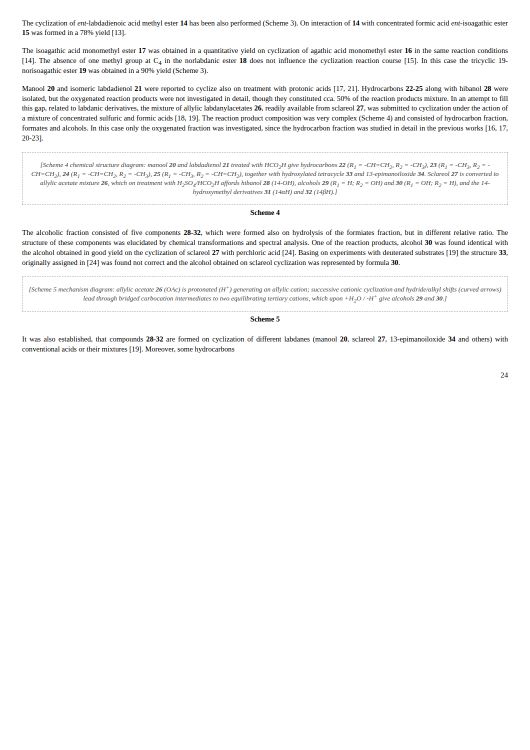The cyclization of ent-labdadienoic acid methyl ester 14 has been also performed (Scheme 3). On interaction of 14 with concentrated formic acid ent-isoagathic ester 15 was formed in a 78% yield [13].
The isoagathic acid monomethyl ester 17 was obtained in a quantitative yield on cyclization of agathic acid monomethyl ester 16 in the same reaction conditions [14]. The absence of one methyl group at C4 in the norlabdanic ester 18 does not influence the cyclization reaction course [15]. In this case the tricyclic 19-norisoagathic ester 19 was obtained in a 90% yield (Scheme 3).
Manool 20 and isomeric labdadienol 21 were reported to cyclize also on treatment with protonic acids [17, 21]. Hydrocarbons 22-25 along with hibanol 28 were isolated, but the oxygenated reaction products were not investigated in detail, though they constituted cca. 50% of the reaction products mixture. In an attempt to fill this gap, related to labdanic derivatives, the mixture of allylic labdanylacetates 26, readily available from sclareol 27, was submitted to cyclization under the action of a mixture of concentrated sulfuric and formic acids [18, 19]. The reaction product composition was very complex (Scheme 4) and consisted of hydrocarbon fraction, formates and alcohols. In this case only the oxygenated fraction was investigated, since the hydrocarbon fraction was studied in detail in the previous works [16, 17, 20-23].
[Scheme 4 chemical structure diagram: manool 20 and labdadienol 21 treated with HCO2H give hydrocarbons 22 (R1 = -CH=CH2, R2 = -CH3), 23 (R1 = -CH3, R2 = -CH=CH2), 24 (R1 = -CH=CH2, R2 = -CH3), 25 (R1 = -CH3, R2 = -CH=CH2), together with hydroxylated tetracycle 33 and 13-epimanoiloxide 34. Sclareol 27 is converted to allylic acetate mixture 26, which on treatment with H2SO4/HCO2H affords hibanol 28 (14-OH), alcohols 29 (R1 = H; R2 = OH) and 30 (R1 = OH; R2 = H), and the 14-hydroxymethyl derivatives 31 (14αH) and 32 (14βH).]
Scheme 4
The alcoholic fraction consisted of five components 28-32, which were formed also on hydrolysis of the formiates fraction, but in different relative ratio. The structure of these components was elucidated by chemical transformations and spectral analysis. One of the reaction products, alcohol 30 was found identical with the alcohol obtained in good yield on the cyclization of sclareol 27 with perchloric acid [24]. Basing on experiments with deuterated substrates [19] the structure 33, originally assigned in [24] was found not correct and the alcohol obtained on sclareol cyclization was represented by formula 30.
[Scheme 5 mechanism diagram: allylic acetate 26 (OAc) is protonated (H+) generating an allylic cation; successive cationic cyclization and hydride/alkyl shifts (curved arrows) lead through bridged carbocation intermediates to two equilibrating tertiary cations, which upon +H2O / -H+ give alcohols 29 and 30.]
Scheme 5
It was also established, that compounds 28-32 are formed on cyclization of different labdanes (manool 20, sclareol 27, 13-epimanoiloxide 34 and others) with conventional acids or their mixtures [19]. Moreover, some hydrocarbons
24